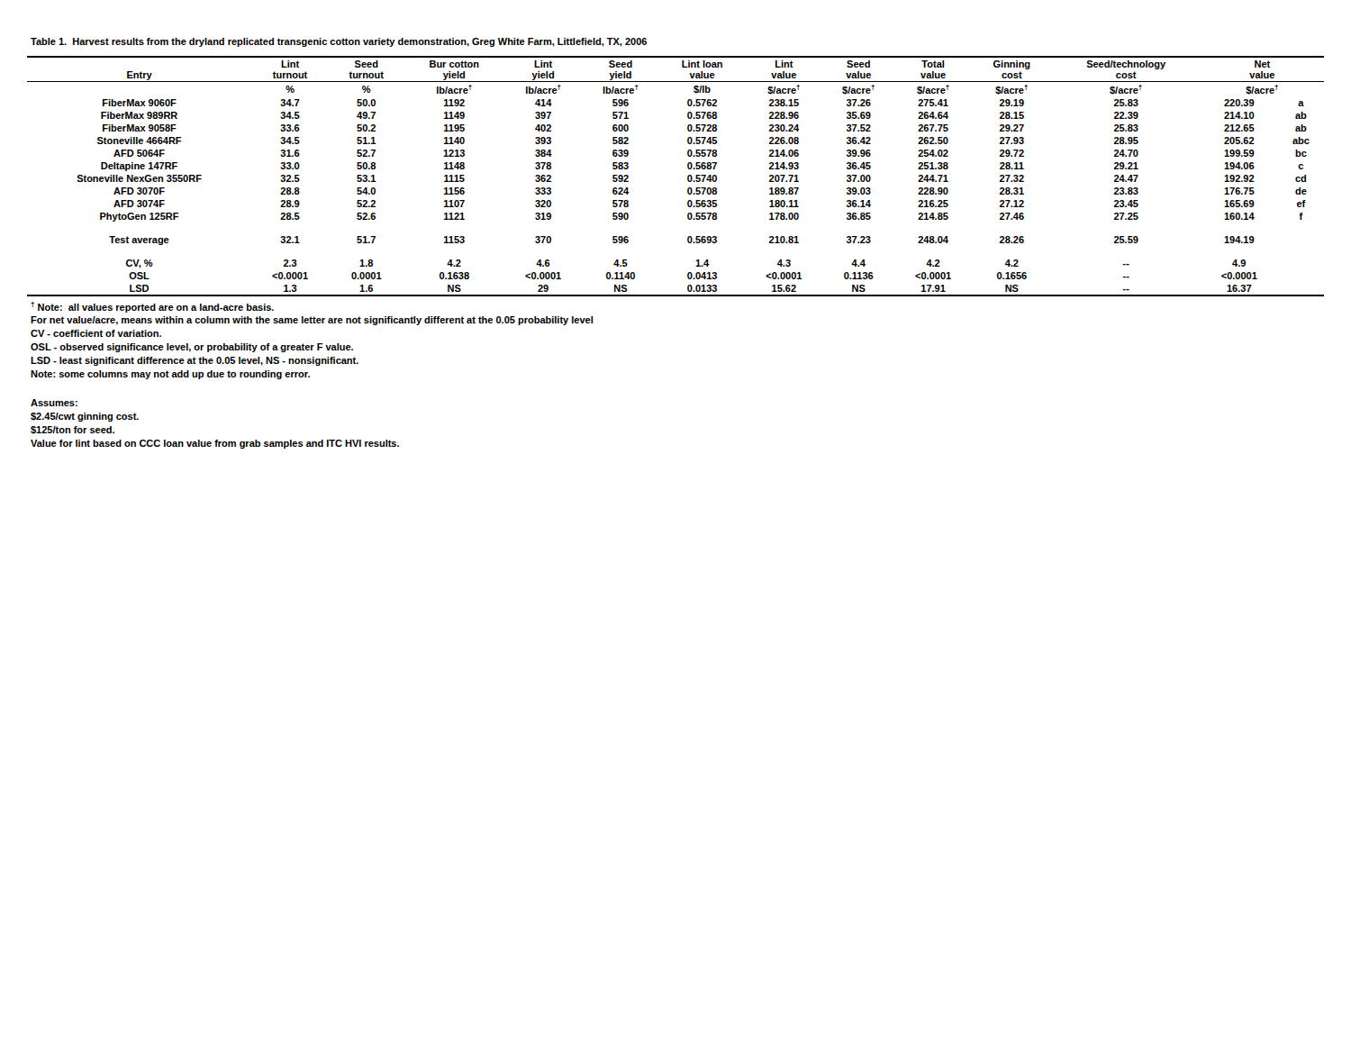Table 1. Harvest results from the dryland replicated transgenic cotton variety demonstration, Greg White Farm, Littlefield, TX, 2006
| Entry | Lint turnout | Seed turnout | Bur cotton yield | Lint yield | Seed yield | Lint loan value | Lint value | Seed value | Total value | Ginning cost | Seed/technology cost | Net value |
| --- | --- | --- | --- | --- | --- | --- | --- | --- | --- | --- | --- | --- |
| | % | % | lb/acre † | lb/acre † | lb/acre † | $/lb | $/acre † | $/acre † | $/acre † | $/acre † | $/acre † | $/acre † |
| FiberMax 9060F | 34.7 | 50.0 | 1192 | 414 | 596 | 0.5762 | 238.15 | 37.26 | 275.41 | 29.19 | 25.83 | 220.39 | a |
| FiberMax 989RR | 34.5 | 49.7 | 1149 | 397 | 571 | 0.5768 | 228.96 | 35.69 | 264.64 | 28.15 | 22.39 | 214.10 | ab |
| FiberMax 9058F | 33.6 | 50.2 | 1195 | 402 | 600 | 0.5728 | 230.24 | 37.52 | 267.75 | 29.27 | 25.83 | 212.65 | ab |
| Stoneville 4664RF | 34.5 | 51.1 | 1140 | 393 | 582 | 0.5745 | 226.08 | 36.42 | 262.50 | 27.93 | 28.95 | 205.62 | abc |
| AFD 5064F | 31.6 | 52.7 | 1213 | 384 | 639 | 0.5578 | 214.06 | 39.96 | 254.02 | 29.72 | 24.70 | 199.59 | bc |
| Deltapine 147RF | 33.0 | 50.8 | 1148 | 378 | 583 | 0.5687 | 214.93 | 36.45 | 251.38 | 28.11 | 29.21 | 194.06 | c |
| Stoneville NexGen 3550RF | 32.5 | 53.1 | 1115 | 362 | 592 | 0.5740 | 207.71 | 37.00 | 244.71 | 27.32 | 24.47 | 192.92 | cd |
| AFD 3070F | 28.8 | 54.0 | 1156 | 333 | 624 | 0.5708 | 189.87 | 39.03 | 228.90 | 28.31 | 23.83 | 176.75 | de |
| AFD 3074F | 28.9 | 52.2 | 1107 | 320 | 578 | 0.5635 | 180.11 | 36.14 | 216.25 | 27.12 | 23.45 | 165.69 | ef |
| PhytoGen 125RF | 28.5 | 52.6 | 1121 | 319 | 590 | 0.5578 | 178.00 | 36.85 | 214.85 | 27.46 | 27.25 | 160.14 | f |
| Test average | 32.1 | 51.7 | 1153 | 370 | 596 | 0.5693 | 210.81 | 37.23 | 248.04 | 28.26 | 25.59 | 194.19 | |
| CV, % | 2.3 | 1.8 | 4.2 | 4.6 | 4.5 | 1.4 | 4.3 | 4.4 | 4.2 | 4.2 | -- | 4.9 | |
| OSL | <0.0001 | 0.0001 | 0.1638 | <0.0001 | 0.1140 | 0.0413 | <0.0001 | 0.1136 | <0.0001 | 0.1656 | -- | <0.0001 | |
| LSD | 1.3 | 1.6 | NS | 29 | NS | 0.0133 | 15.62 | NS | 17.91 | NS | -- | 16.37 | |
† Note: all values reported are on a land-acre basis.
For net value/acre, means within a column with the same letter are not significantly different at the 0.05 probability level
CV - coefficient of variation.
OSL - observed significance level, or probability of a greater F value.
LSD - least significant difference at the 0.05 level, NS - nonsignificant.
Note: some columns may not add up due to rounding error.
Assumes:
$2.45/cwt ginning cost.
$125/ton for seed.
Value for lint based on CCC loan value from grab samples and ITC HVI results.